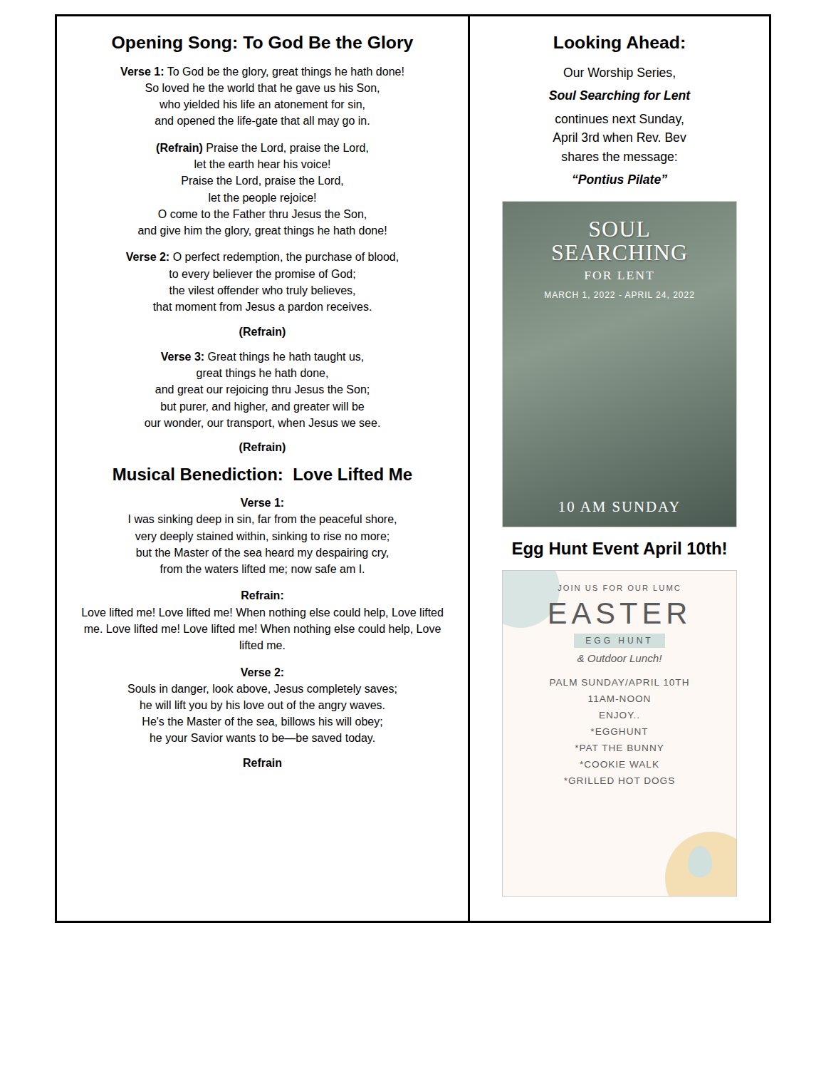Opening Song: To God Be the Glory
Verse 1: To God be the glory, great things he hath done!
So loved he the world that he gave us his Son,
who yielded his life an atonement for sin,
and opened the life-gate that all may go in.
(Refrain) Praise the Lord, praise the Lord,
let the earth hear his voice!
Praise the Lord, praise the Lord,
let the people rejoice!
O come to the Father thru Jesus the Son,
and give him the glory, great things he hath done!
Verse 2: O perfect redemption, the purchase of blood,
to every believer the promise of God;
the vilest offender who truly believes,
that moment from Jesus a pardon receives.
(Refrain)
Verse 3: Great things he hath taught us,
great things he hath done,
and great our rejoicing thru Jesus the Son;
but purer, and higher, and greater will be
our wonder, our transport, when Jesus we see.
(Refrain)
Musical Benediction: Love Lifted Me
Verse 1:
I was sinking deep in sin, far from the peaceful shore,
very deeply stained within, sinking to rise no more;
but the Master of the sea heard my despairing cry,
from the waters lifted me; now safe am I.
Refrain:
Love lifted me! Love lifted me! When nothing else could help, Love lifted me. Love lifted me! Love lifted me! When nothing else could help, Love lifted me.
Verse 2:
Souls in danger, look above, Jesus completely saves;
he will lift you by his love out of the angry waves.
He's the Master of the sea, billows his will obey;
he your Savior wants to be—be saved today.
Refrain
Looking Ahead:
Our Worship Series,
Soul Searching for Lent
continues next Sunday,
April 3rd when Rev. Bev
shares the message:
“Pontius Pilate”
SOUL
SEARCHING
FOR LENT
MARCH 1, 2022 - APRIL 24, 2022
10 AM SUNDAY
Egg Hunt Event April 10th!
Join us for our LUMC
EASTER
Egg Hunt
& Outdoor Lunch!
Palm Sunday/April 10th
11am-noon
Enjoy..
*Egghunt
*Pat the Bunny
*Cookie Walk
*Grilled Hot Dogs